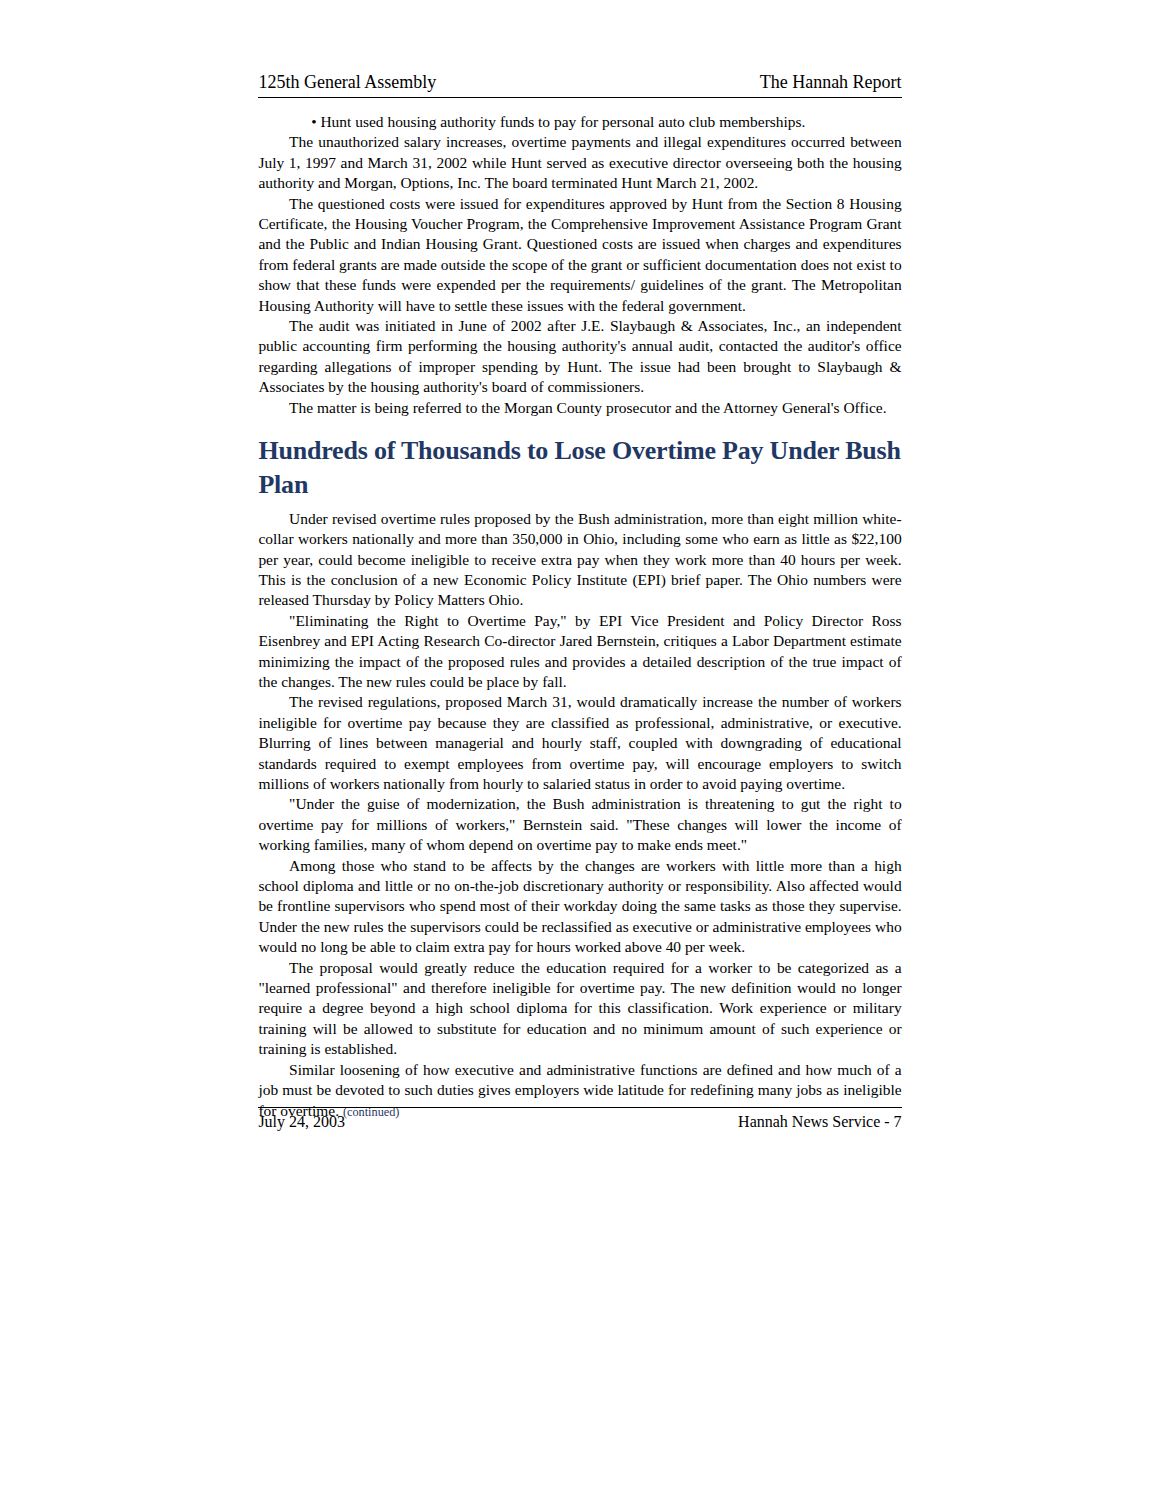125th General Assembly
The Hannah Report
• Hunt used housing authority funds to pay for personal auto club memberships.
The unauthorized salary increases, overtime payments and illegal expenditures occurred between July 1, 1997 and March 31, 2002 while Hunt served as executive director overseeing both the housing authority and Morgan, Options, Inc. The board terminated Hunt March 21, 2002.
The questioned costs were issued for expenditures approved by Hunt from the Section 8 Housing Certificate, the Housing Voucher Program, the Comprehensive Improvement Assistance Program Grant and the Public and Indian Housing Grant. Questioned costs are issued when charges and expenditures from federal grants are made outside the scope of the grant or sufficient documentation does not exist to show that these funds were expended per the requirements/ guidelines of the grant. The Metropolitan Housing Authority will have to settle these issues with the federal government.
The audit was initiated in June of 2002 after J.E. Slaybaugh & Associates, Inc., an independent public accounting firm performing the housing authority's annual audit, contacted the auditor's office regarding allegations of improper spending by Hunt. The issue had been brought to Slaybaugh & Associates by the housing authority's board of commissioners.
The matter is being referred to the Morgan County prosecutor and the Attorney General's Office.
Hundreds of Thousands to Lose Overtime Pay Under Bush Plan
Under revised overtime rules proposed by the Bush administration, more than eight million white-collar workers nationally and more than 350,000 in Ohio, including some who earn as little as $22,100 per year, could become ineligible to receive extra pay when they work more than 40 hours per week. This is the conclusion of a new Economic Policy Institute (EPI) brief paper. The Ohio numbers were released Thursday by Policy Matters Ohio.
"Eliminating the Right to Overtime Pay," by EPI Vice President and Policy Director Ross Eisenbrey and EPI Acting Research Co-director Jared Bernstein, critiques a Labor Department estimate minimizing the impact of the proposed rules and provides a detailed description of the true impact of the changes. The new rules could be place by fall.
The revised regulations, proposed March 31, would dramatically increase the number of workers ineligible for overtime pay because they are classified as professional, administrative, or executive. Blurring of lines between managerial and hourly staff, coupled with downgrading of educational standards required to exempt employees from overtime pay, will encourage employers to switch millions of workers nationally from hourly to salaried status in order to avoid paying overtime.
"Under the guise of modernization, the Bush administration is threatening to gut the right to overtime pay for millions of workers," Bernstein said. "These changes will lower the income of working families, many of whom depend on overtime pay to make ends meet."
Among those who stand to be affects by the changes are workers with little more than a high school diploma and little or no on-the-job discretionary authority or responsibility. Also affected would be frontline supervisors who spend most of their workday doing the same tasks as those they supervise. Under the new rules the supervisors could be reclassified as executive or administrative employees who would no long be able to claim extra pay for hours worked above 40 per week.
The proposal would greatly reduce the education required for a worker to be categorized as a "learned professional" and therefore ineligible for overtime pay. The new definition would no longer require a degree beyond a high school diploma for this classification. Work experience or military training will be allowed to substitute for education and no minimum amount of such experience or training is established.
Similar loosening of how executive and administrative functions are defined and how much of a job must be devoted to such duties gives employers wide latitude for redefining many jobs as ineligible for overtime. (continued)
July 24, 2003
Hannah News Service - 7